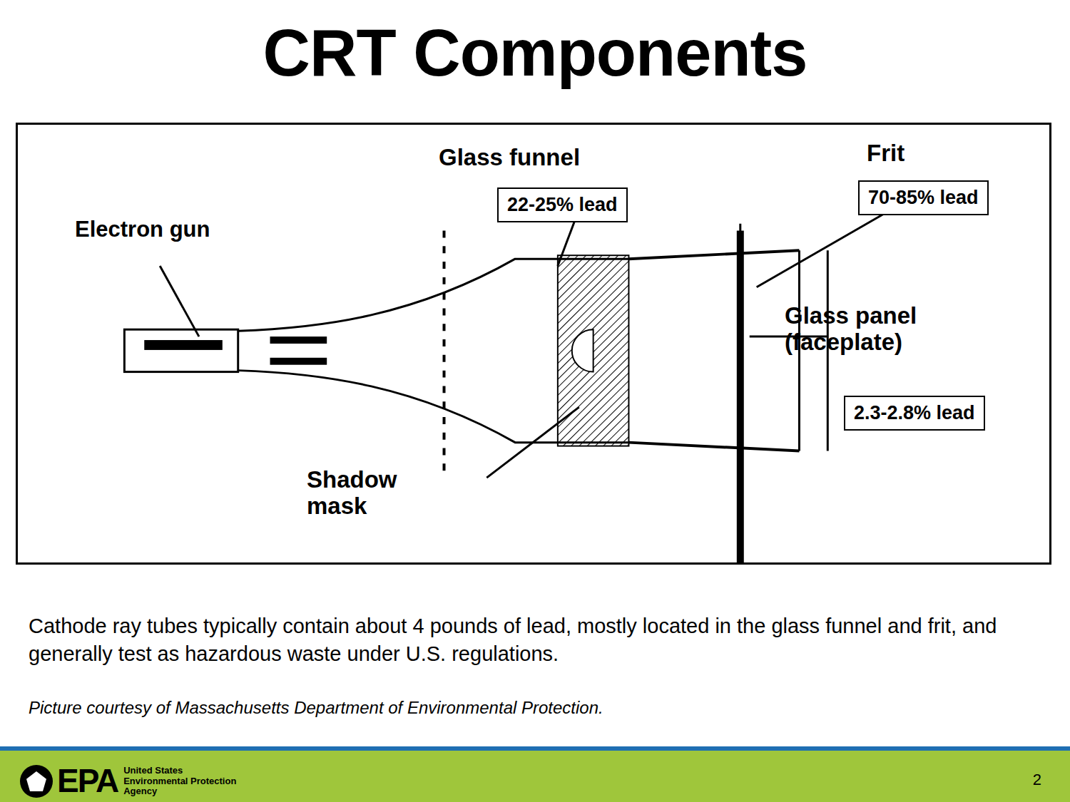CRT Components
Electron gun
Glass funnel
Frit
Glass panel
(faceplate)
Shadow
mask
22-25% lead
70-85% lead
2.3-2.8% lead
Cathode ray tubes typically contain about 4 pounds of lead, mostly located in the glass funnel and frit, and generally test as hazardous waste under U.S. regulations.
Picture courtesy of Massachusetts Department of Environmental Protection.
EPA
United States
Environmental Protection
Agency
2